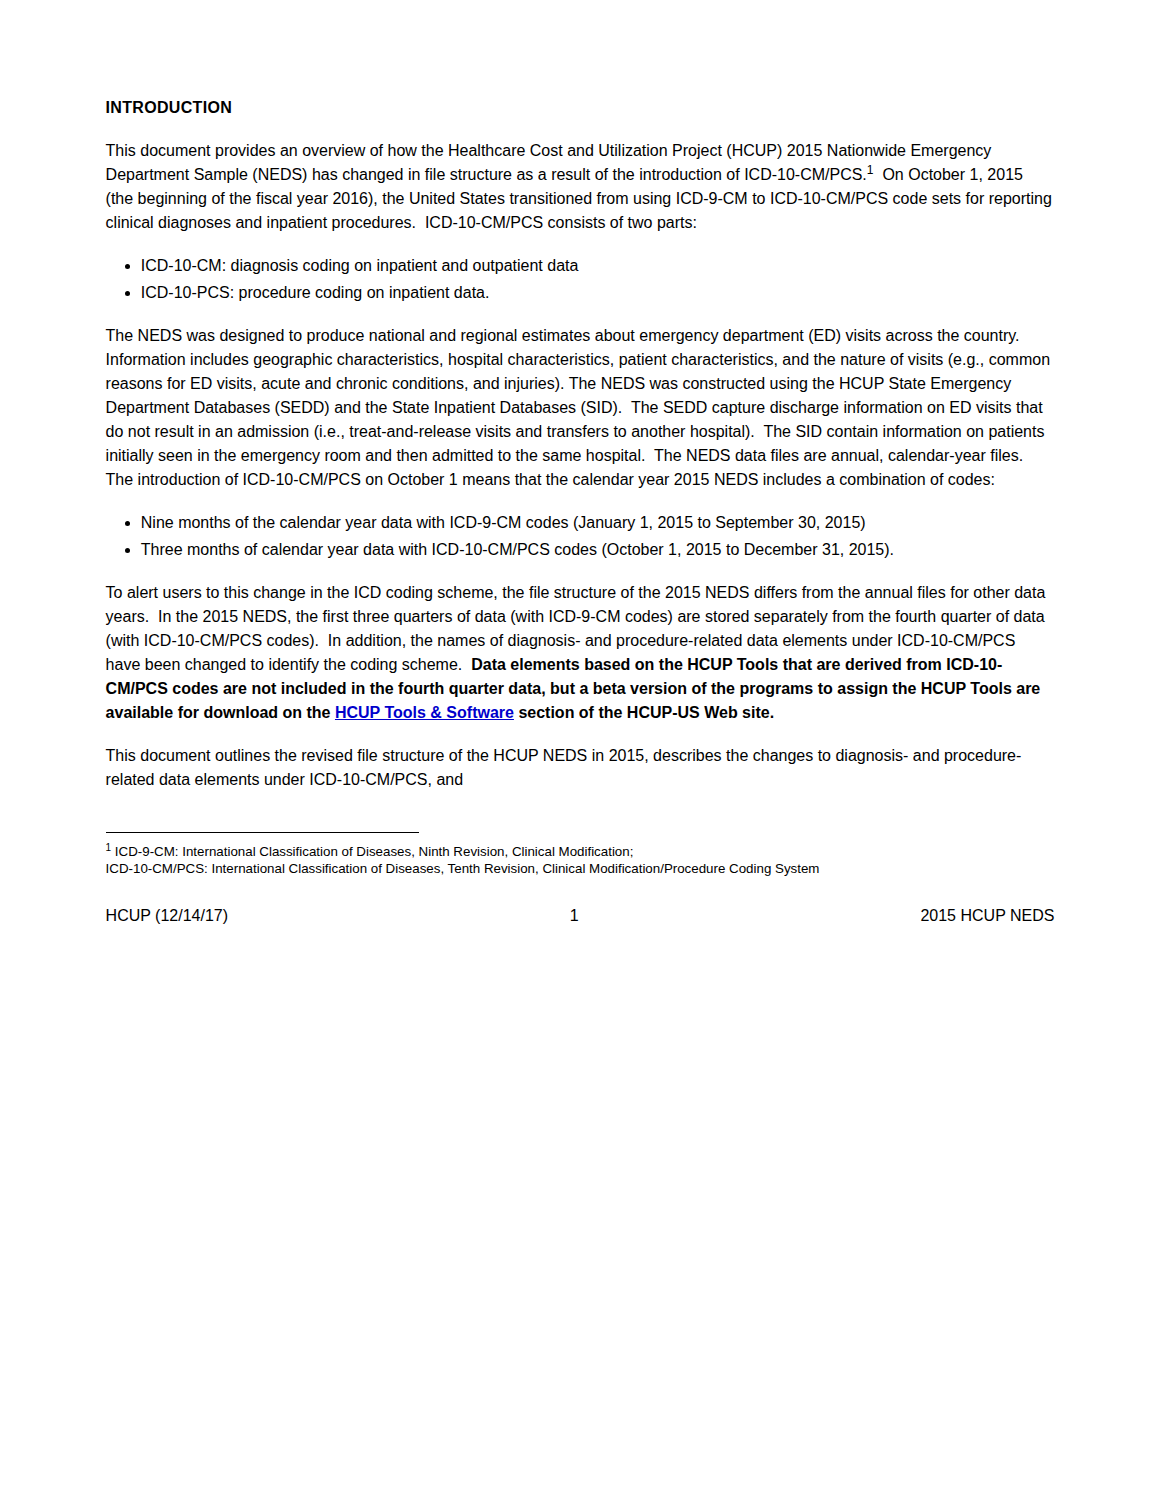INTRODUCTION
This document provides an overview of how the Healthcare Cost and Utilization Project (HCUP) 2015 Nationwide Emergency Department Sample (NEDS) has changed in file structure as a result of the introduction of ICD-10-CM/PCS.1 On October 1, 2015 (the beginning of the fiscal year 2016), the United States transitioned from using ICD-9-CM to ICD-10-CM/PCS code sets for reporting clinical diagnoses and inpatient procedures. ICD-10-CM/PCS consists of two parts:
ICD-10-CM: diagnosis coding on inpatient and outpatient data
ICD-10-PCS: procedure coding on inpatient data.
The NEDS was designed to produce national and regional estimates about emergency department (ED) visits across the country. Information includes geographic characteristics, hospital characteristics, patient characteristics, and the nature of visits (e.g., common reasons for ED visits, acute and chronic conditions, and injuries). The NEDS was constructed using the HCUP State Emergency Department Databases (SEDD) and the State Inpatient Databases (SID). The SEDD capture discharge information on ED visits that do not result in an admission (i.e., treat-and-release visits and transfers to another hospital). The SID contain information on patients initially seen in the emergency room and then admitted to the same hospital. The NEDS data files are annual, calendar-year files. The introduction of ICD-10-CM/PCS on October 1 means that the calendar year 2015 NEDS includes a combination of codes:
Nine months of the calendar year data with ICD-9-CM codes (January 1, 2015 to September 30, 2015)
Three months of calendar year data with ICD-10-CM/PCS codes (October 1, 2015 to December 31, 2015).
To alert users to this change in the ICD coding scheme, the file structure of the 2015 NEDS differs from the annual files for other data years. In the 2015 NEDS, the first three quarters of data (with ICD-9-CM codes) are stored separately from the fourth quarter of data (with ICD-10-CM/PCS codes). In addition, the names of diagnosis- and procedure-related data elements under ICD-10-CM/PCS have been changed to identify the coding scheme. Data elements based on the HCUP Tools that are derived from ICD-10-CM/PCS codes are not included in the fourth quarter data, but a beta version of the programs to assign the HCUP Tools are available for download on the HCUP Tools & Software section of the HCUP-US Web site.
This document outlines the revised file structure of the HCUP NEDS in 2015, describes the changes to diagnosis- and procedure-related data elements under ICD-10-CM/PCS, and
1 ICD-9-CM: International Classification of Diseases, Ninth Revision, Clinical Modification;
ICD-10-CM/PCS: International Classification of Diseases, Tenth Revision, Clinical Modification/Procedure Coding System
HCUP (12/14/17) 1 2015 HCUP NEDS